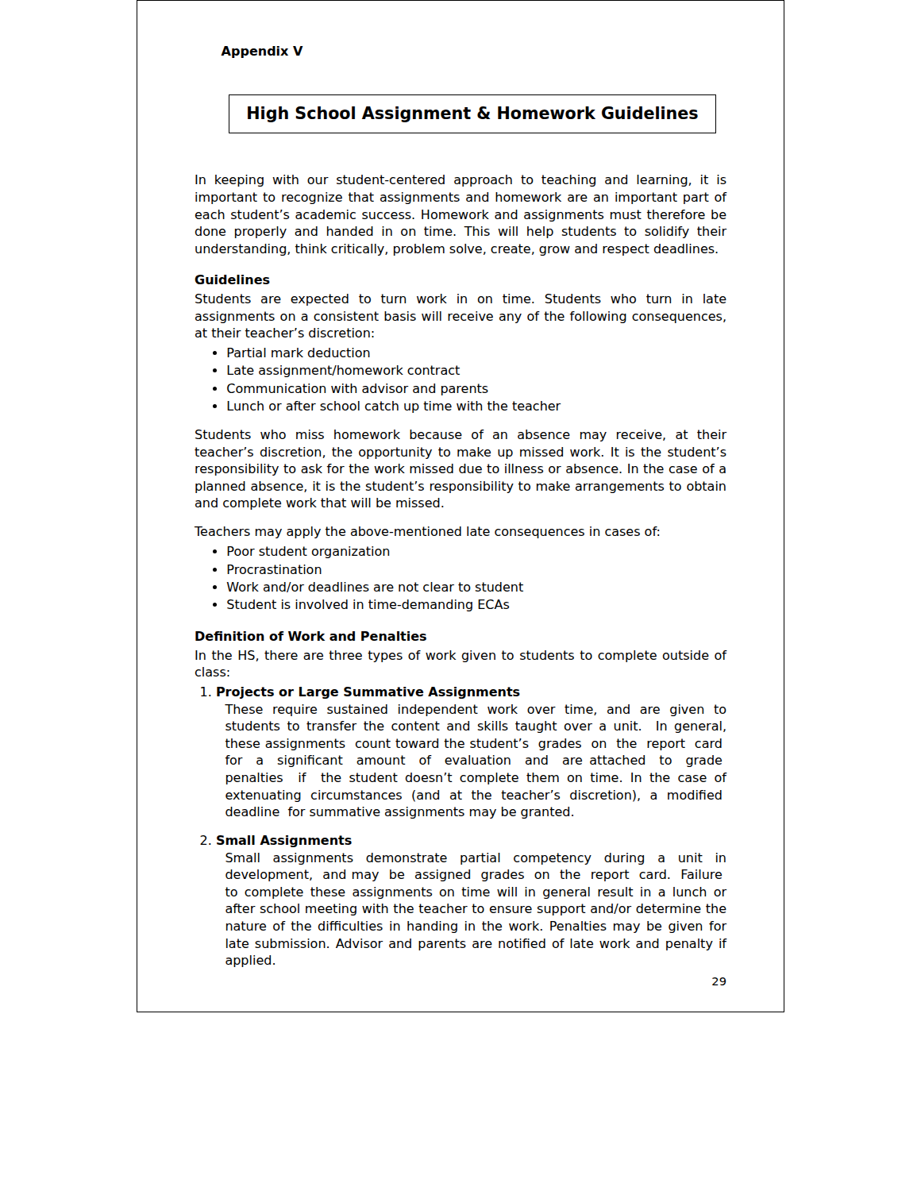Appendix V
High School Assignment & Homework Guidelines
In keeping with our student-centered approach to teaching and learning, it is important to recognize that assignments and homework are an important part of each student’s academic success. Homework and assignments must therefore be done properly and handed in on time. This will help students to solidify their understanding, think critically, problem solve, create, grow and respect deadlines.
Guidelines
Students are expected to turn work in on time. Students who turn in late assignments on a consistent basis will receive any of the following consequences, at their teacher’s discretion:
Partial mark deduction
Late assignment/homework contract
Communication with advisor and parents
Lunch or after school catch up time with the teacher
Students who miss homework because of an absence may receive, at their teacher’s discretion, the opportunity to make up missed work. It is the student’s responsibility to ask for the work missed due to illness or absence. In the case of a planned absence, it is the student’s responsibility to make arrangements to obtain and complete work that will be missed.
Teachers may apply the above-mentioned late consequences in cases of:
Poor student organization
Procrastination
Work and/or deadlines are not clear to student
Student is involved in time-demanding ECAs
Definition of Work and Penalties
In the HS, there are three types of work given to students to complete outside of class:
Projects or Large Summative Assignments
These require sustained independent work over time, and are given to students to transfer the content and skills taught over a unit. In general, these assignments count toward the student’s grades on the report card for a significant amount of evaluation and are attached to grade penalties if the student doesn’t complete them on time. In the case of extenuating circumstances (and at the teacher’s discretion), a modified deadline for summative assignments may be granted.
Small Assignments
Small assignments demonstrate partial competency during a unit in development, and may be assigned grades on the report card. Failure to complete these assignments on time will in general result in a lunch or after school meeting with the teacher to ensure support and/or determine the nature of the difficulties in handing in the work. Penalties may be given for late submission. Advisor and parents are notified of late work and penalty if applied.
29